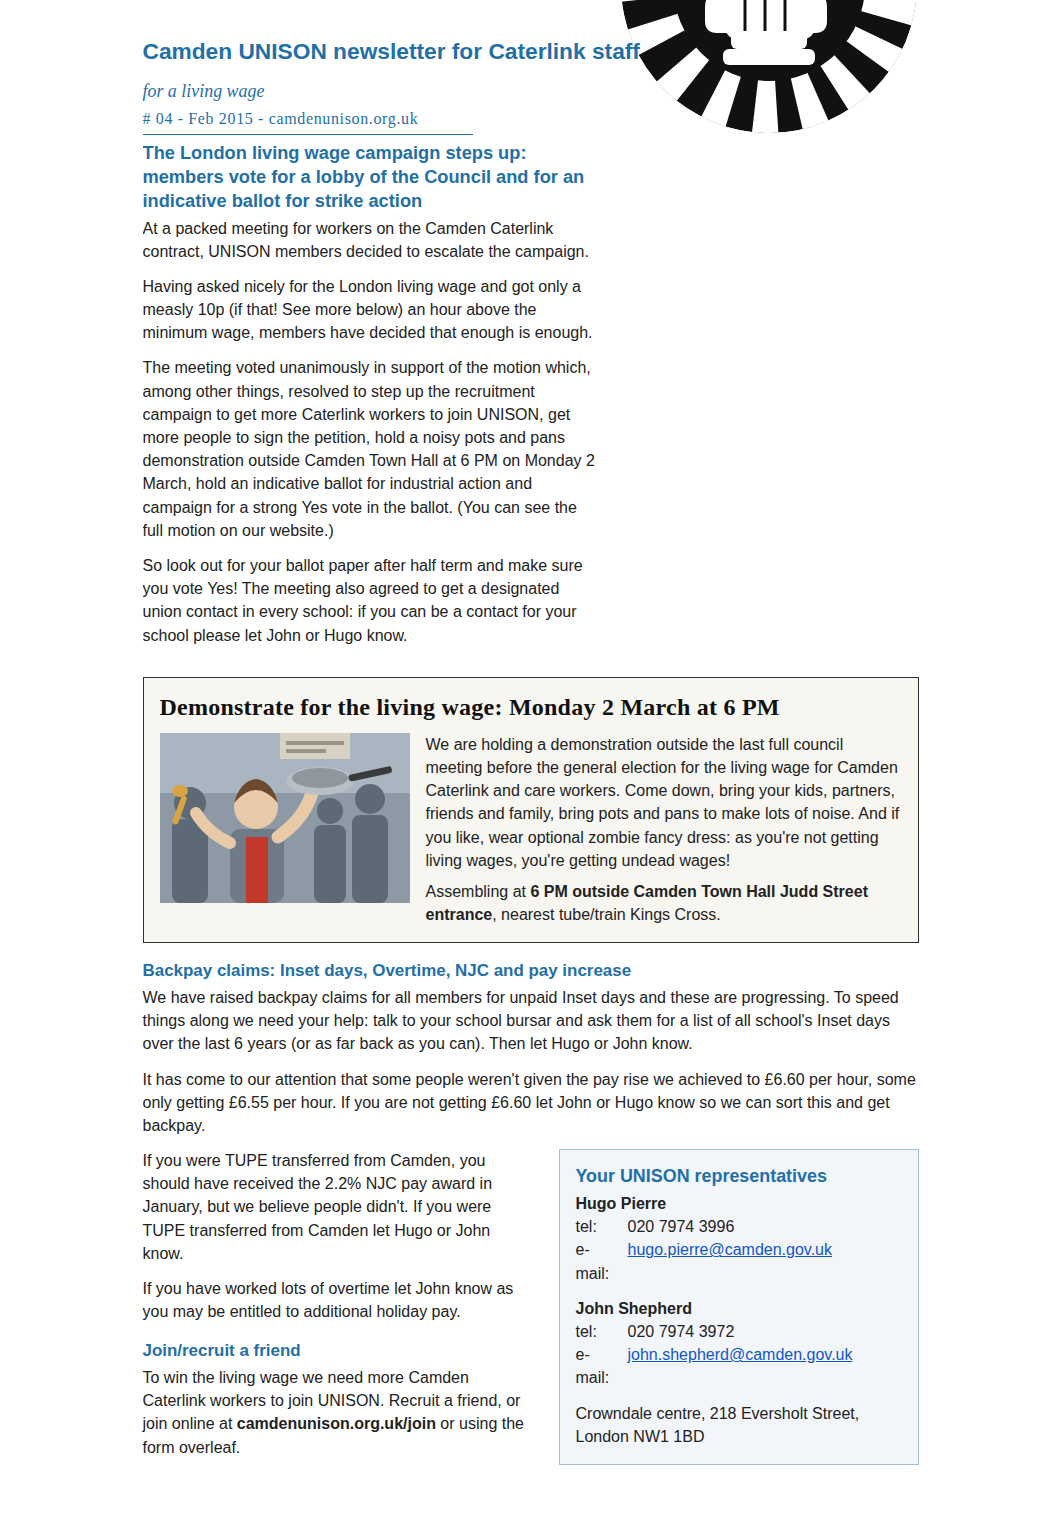Camden UNISON newsletter for Caterlink staff
for a living wage
# 04 - Feb 2015 - camdenunison.org.uk
The London living wage campaign steps up:
members vote for a lobby of the Council and for an
indicative ballot for strike action
At a packed meeting for workers on the Camden Caterlink contract, UNISON members decided to escalate the campaign.
Having asked nicely for the London living wage and got only a measly 10p (if that! See more below) an hour above the minimum wage, members have decided that enough is enough.
The meeting voted unanimously in support of the motion which, among other things, resolved to step up the recruitment campaign to get more Caterlink workers to join UNISON, get more people to sign the petition, hold a noisy pots and pans demonstration outside Camden Town Hall at 6 PM on Monday 2 March, hold an indicative ballot for industrial action and campaign for a strong Yes vote in the ballot. (You can see the full motion on our website.)
So look out for your ballot paper after half term and make sure you vote Yes! The meeting also agreed to get a designated union contact in every school: if you can be a contact for your school please let John or Hugo know.
Demonstrate for the living wage: Monday 2 March at 6 PM
We are holding a demonstration outside the last full council meeting before the general election for the living wage for Camden Caterlink and care workers. Come down, bring your kids, partners, friends and family, bring pots and pans to make lots of noise. And if you like, wear optional zombie fancy dress: as you're not getting living wages, you're getting undead wages!
Assembling at 6 PM outside Camden Town Hall Judd Street entrance, nearest tube/train Kings Cross.
Backpay claims: Inset days, Overtime, NJC and pay increase
We have raised backpay claims for all members for unpaid Inset days and these are progressing. To speed things along we need your help: talk to your school bursar and ask them for a list of all school's Inset days over the last 6 years (or as far back as you can). Then let Hugo or John know.
It has come to our attention that some people weren't given the pay rise we achieved to £6.60 per hour, some only getting £6.55 per hour. If you are not getting £6.60 let John or Hugo know so we can sort this and get backpay.
If you were TUPE transferred from Camden, you should have received the 2.2% NJC pay award in January, but we believe people didn't. If you were TUPE transferred from Camden let Hugo or John know.
If you have worked lots of overtime let John know as you may be entitled to additional holiday pay.
Join/recruit a friend
To win the living wage we need more Camden Caterlink workers to join UNISON. Recruit a friend, or join online at camdenunison.org.uk/join or using the form overleaf.
Your UNISON representatives
Hugo Pierre
tel: 020 7974 3996
e-mail: hugo.pierre@camden.gov.uk
John Shepherd
tel: 020 7974 3972
e-mail: john.shepherd@camden.gov.uk
Crowndale centre, 218 Eversholt Street, London NW1 1BD